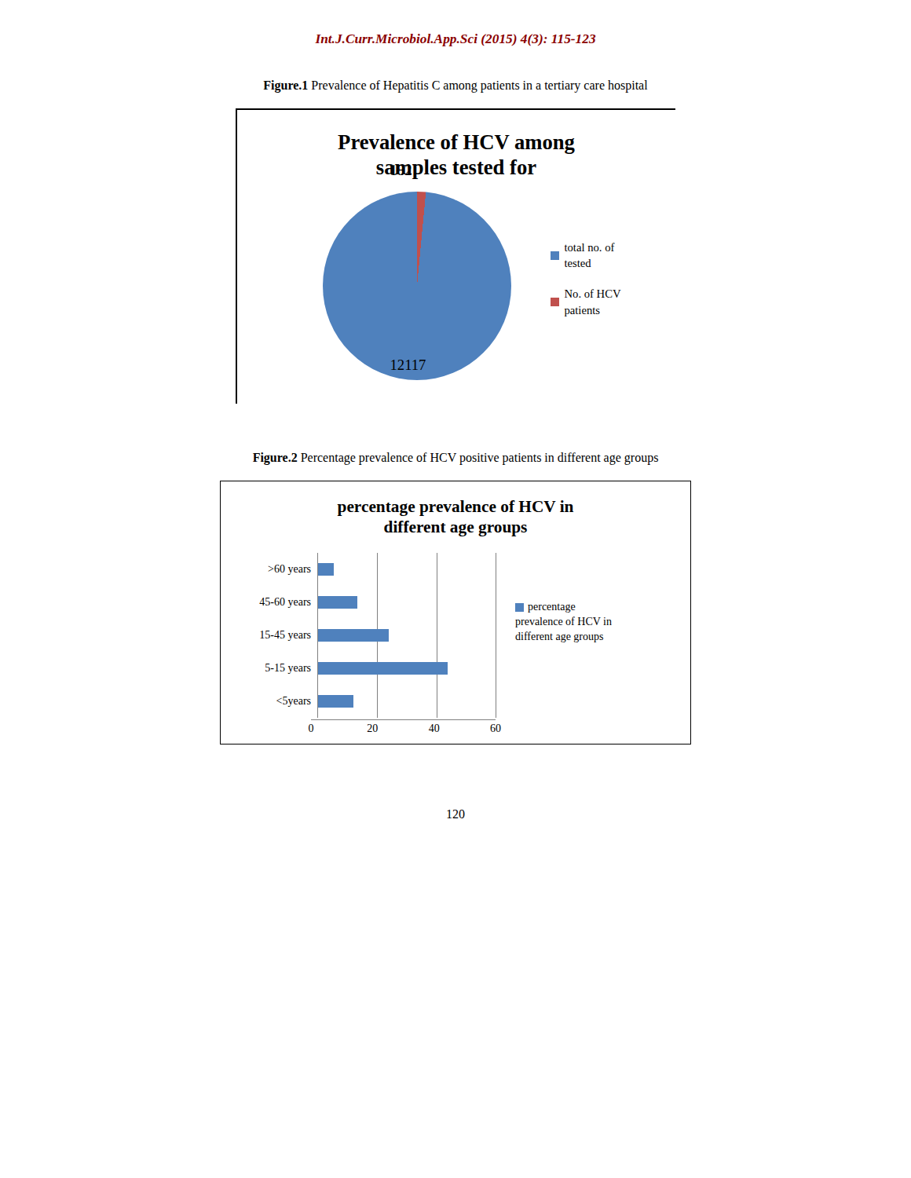Int.J.Curr.Microbiol.App.Sci (2015) 4(3): 115-123
Figure.1 Prevalence of Hepatitis C among patients in a tertiary care hospital
Prevalence of HCV among
samples tested for
182
12117
total no. of
tested
No. of HCV
patients
Figure.2 Percentage prevalence of HCV positive patients in different age groups
percentage prevalence of HCV in
different age groups
>60 years
45-60 years
15-45 years
5-15 years
<5years
0 20 40 60
percentage
prevalence of HCV in
different age groups
120